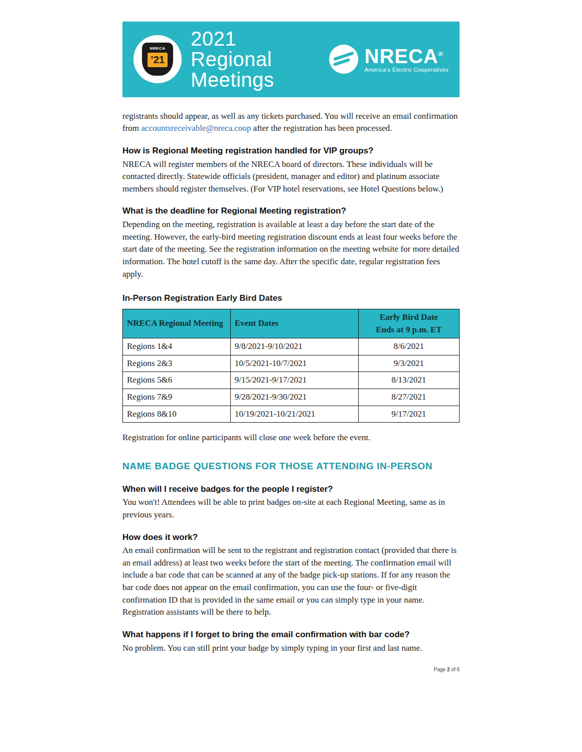NRECA ’21
2021 Regional Meetings
NRECA® America’s Electric Cooperatives
registrants should appear, as well as any tickets purchased. You will receive an email confirmation from accountsreceivable@nreca.coop after the registration has been processed.
How is Regional Meeting registration handled for VIP groups?
NRECA will register members of the NRECA board of directors. These individuals will be contacted directly. Statewide officials (president, manager and editor) and platinum associate members should register them­selves. (For VIP hotel reservations, see Hotel Questions below.)
What is the deadline for Regional Meeting registration?
Depending on the meeting, registration is available at least a day before the start date of the meeting. However, the early-bird meeting registration discount ends at least four weeks before the start date of the meeting. See the registration information on the meeting website for more detailed information. The hotel cutoff is the same day. After the specific date, regular registration fees apply.
In-Person Registration Early Bird Dates
| NRECA Regional Meeting | Event Dates | Early Bird Date Ends at 9 p.m. ET |
| --- | --- | --- |
| Regions 1&4 | 9/8/2021-9/10/2021 | 8/6/2021 |
| Regions 2&3 | 10/5/2021-10/7/2021 | 9/3/2021 |
| Regions 5&6 | 9/15/2021-9/17/2021 | 8/13/2021 |
| Regions 7&9 | 9/28/2021-9/30/2021 | 8/27/2021 |
| Regions 8&10 | 10/19/2021-10/21/2021 | 9/17/2021 |
Registration for online participants will close one week before the event.
Name Badge Questions for Those Attending In-Person
When will I receive badges for the people I register?
You won't! Attendees will be able to print badges on-site at each Regional Meeting, same as in previous years.
How does it work?
An email confirmation will be sent to the registrant and registration contact (provided that there is an email address) at least two weeks before the start of the meeting. The confirmation email will include a bar code that can be scanned at any of the badge pick-up stations. If for any reason the bar code does not appear on the email confirmation, you can use the four- or five-digit confirmation ID that is provided in the same email or you can simply type in your name. Registration assistants will be there to help.
What happens if I forget to bring the email confirmation with bar code?
No problem. You can still print your badge by simply typing in your first and last name.
Page 2 of 6